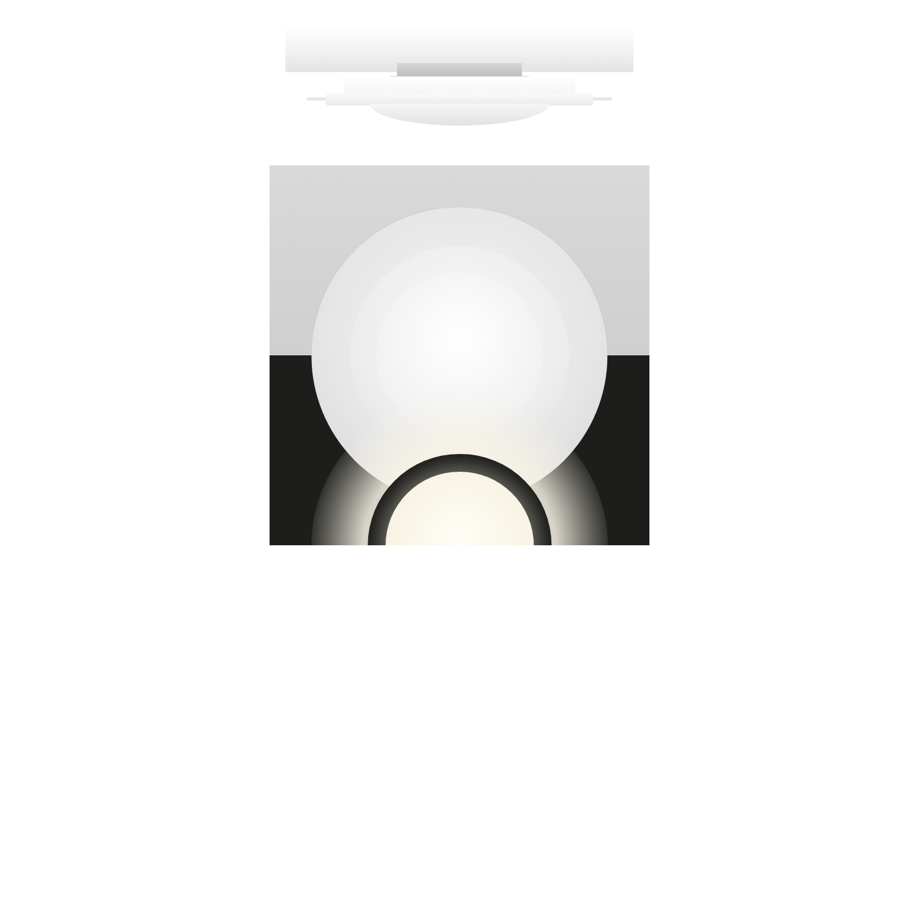Recessed round LED downlight — side section and plan views